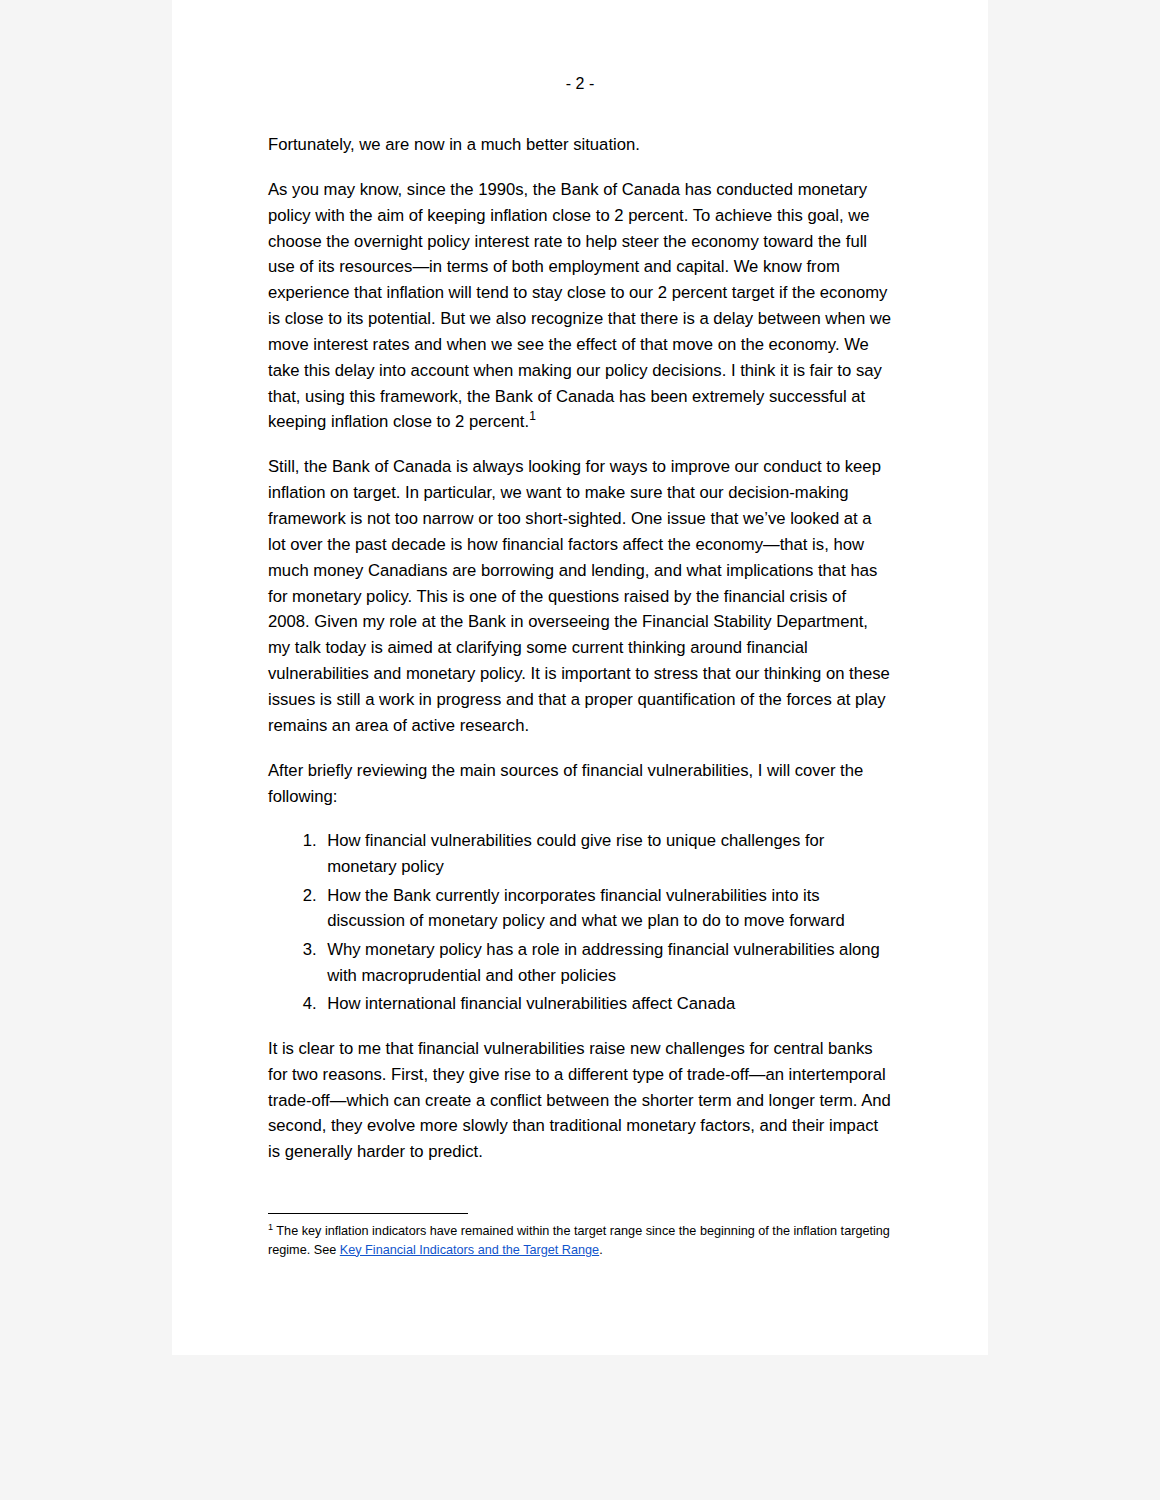- 2 -
Fortunately, we are now in a much better situation.
As you may know, since the 1990s, the Bank of Canada has conducted monetary policy with the aim of keeping inflation close to 2 percent. To achieve this goal, we choose the overnight policy interest rate to help steer the economy toward the full use of its resources—in terms of both employment and capital. We know from experience that inflation will tend to stay close to our 2 percent target if the economy is close to its potential. But we also recognize that there is a delay between when we move interest rates and when we see the effect of that move on the economy. We take this delay into account when making our policy decisions. I think it is fair to say that, using this framework, the Bank of Canada has been extremely successful at keeping inflation close to 2 percent.1
Still, the Bank of Canada is always looking for ways to improve our conduct to keep inflation on target. In particular, we want to make sure that our decision-making framework is not too narrow or too short-sighted. One issue that we’ve looked at a lot over the past decade is how financial factors affect the economy—that is, how much money Canadians are borrowing and lending, and what implications that has for monetary policy. This is one of the questions raised by the financial crisis of 2008. Given my role at the Bank in overseeing the Financial Stability Department, my talk today is aimed at clarifying some current thinking around financial vulnerabilities and monetary policy. It is important to stress that our thinking on these issues is still a work in progress and that a proper quantification of the forces at play remains an area of active research.
After briefly reviewing the main sources of financial vulnerabilities, I will cover the following:
How financial vulnerabilities could give rise to unique challenges for monetary policy
How the Bank currently incorporates financial vulnerabilities into its discussion of monetary policy and what we plan to do to move forward
Why monetary policy has a role in addressing financial vulnerabilities along with macroprudential and other policies
How international financial vulnerabilities affect Canada
It is clear to me that financial vulnerabilities raise new challenges for central banks for two reasons. First, they give rise to a different type of trade-off—an intertemporal trade-off—which can create a conflict between the shorter term and longer term. And second, they evolve more slowly than traditional monetary factors, and their impact is generally harder to predict.
1 The key inflation indicators have remained within the target range since the beginning of the inflation targeting regime. See Key Financial Indicators and the Target Range.